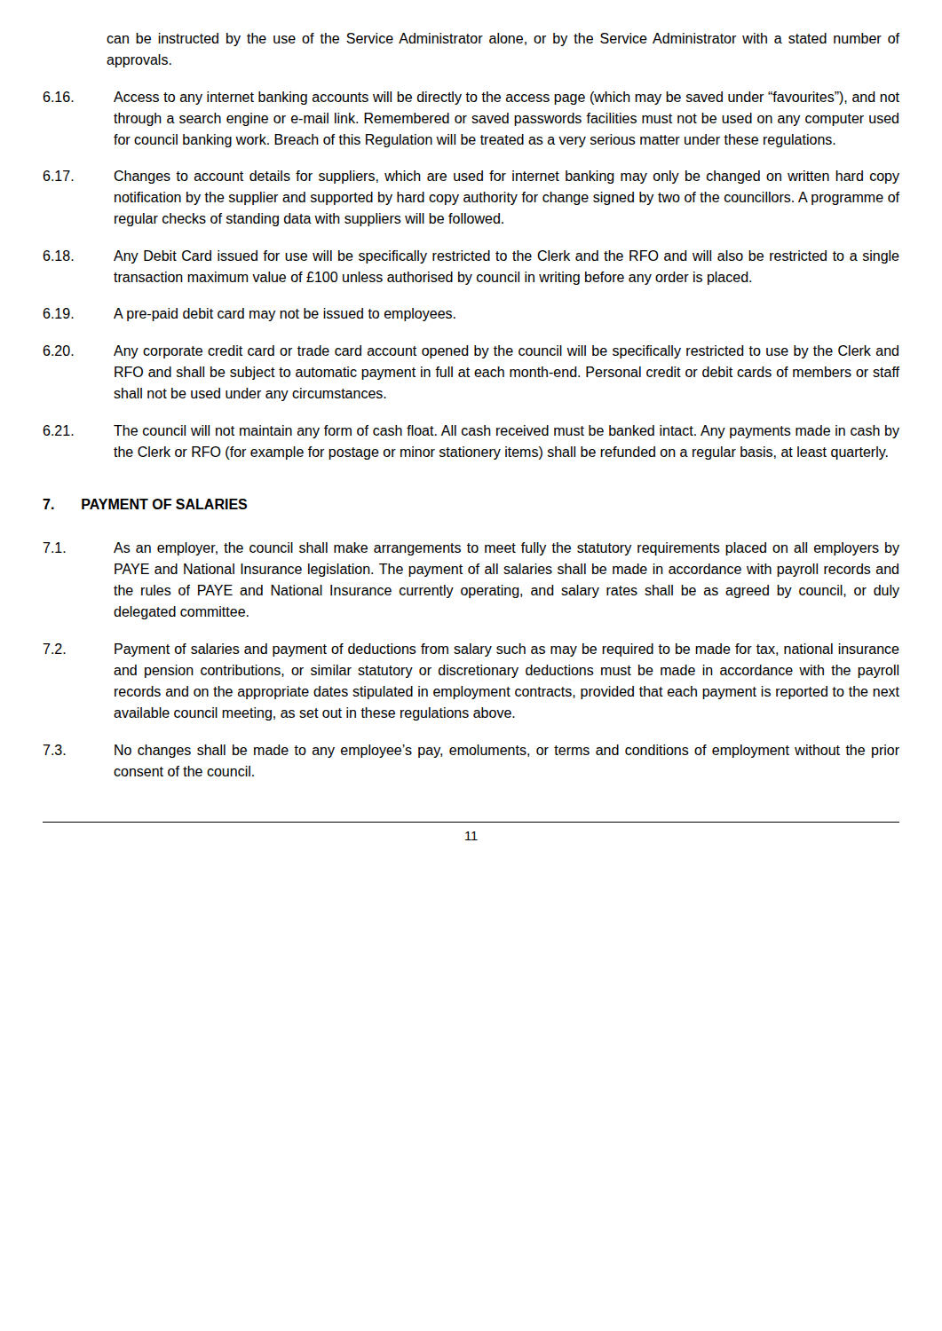can be instructed by the use of the Service Administrator alone, or by the Service Administrator with a stated number of approvals.
6.16.
Access to any internet banking accounts will be directly to the access page (which may be saved under “favourites”), and not through a search engine or e-mail link. Remembered or saved passwords facilities must not be used on any computer used for council banking work. Breach of this Regulation will be treated as a very serious matter under these regulations.
6.17.
Changes to account details for suppliers, which are used for internet banking may only be changed on written hard copy notification by the supplier and supported by hard copy authority for change signed by two of the councillors. A programme of regular checks of standing data with suppliers will be followed.
6.18.
Any Debit Card issued for use will be specifically restricted to the Clerk and the RFO and will also be restricted to a single transaction maximum value of £100 unless authorised by council in writing before any order is placed.
6.19.
A pre-paid debit card may not be issued to employees.
6.20.
Any corporate credit card or trade card account opened by the council will be specifically restricted to use by the Clerk and RFO and shall be subject to automatic payment in full at each month-end. Personal credit or debit cards of members or staff shall not be used under any circumstances.
6.21.
The council will not maintain any form of cash float. All cash received must be banked intact. Any payments made in cash by the Clerk or RFO (for example for postage or minor stationery items) shall be refunded on a regular basis, at least quarterly.
7. PAYMENT OF SALARIES
7.1.
As an employer, the council shall make arrangements to meet fully the statutory requirements placed on all employers by PAYE and National Insurance legislation. The payment of all salaries shall be made in accordance with payroll records and the rules of PAYE and National Insurance currently operating, and salary rates shall be as agreed by council, or duly delegated committee.
7.2.
Payment of salaries and payment of deductions from salary such as may be required to be made for tax, national insurance and pension contributions, or similar statutory or discretionary deductions must be made in accordance with the payroll records and on the appropriate dates stipulated in employment contracts, provided that each payment is reported to the next available council meeting, as set out in these regulations above.
7.3.
No changes shall be made to any employee’s pay, emoluments, or terms and conditions of employment without the prior consent of the council.
11